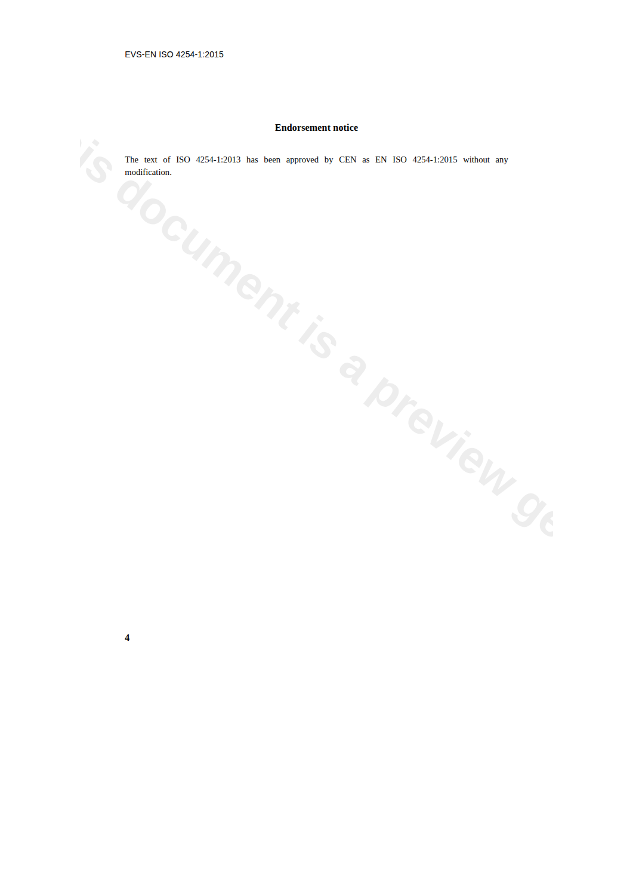EVS-EN ISO 4254-1:2015
Endorsement notice
The text of ISO 4254-1:2013 has been approved by CEN as EN ISO 4254-1:2015 without any modification.
This document is a preview generated by EVS
4